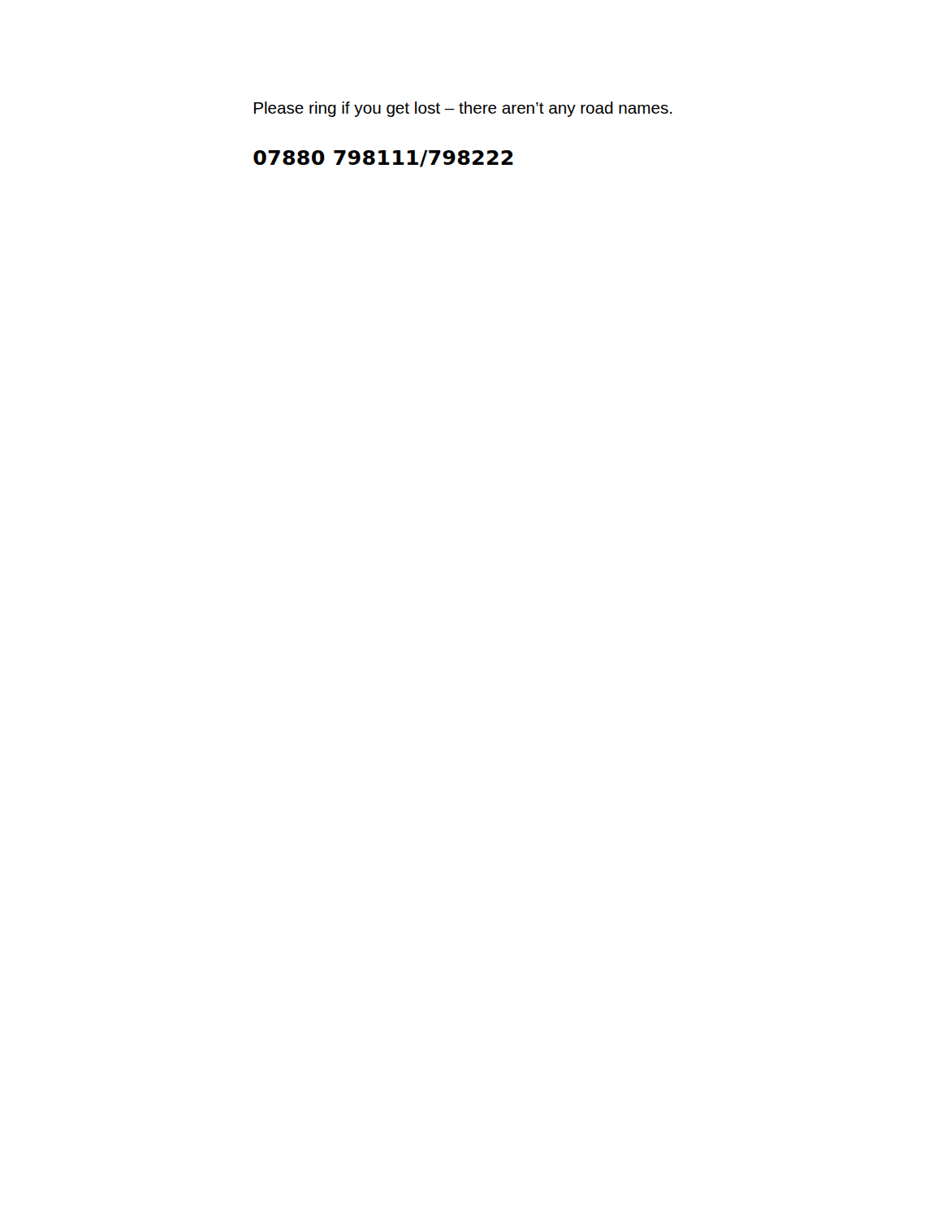Please ring if you get lost – there aren’t any road names.
07880 798111/798222